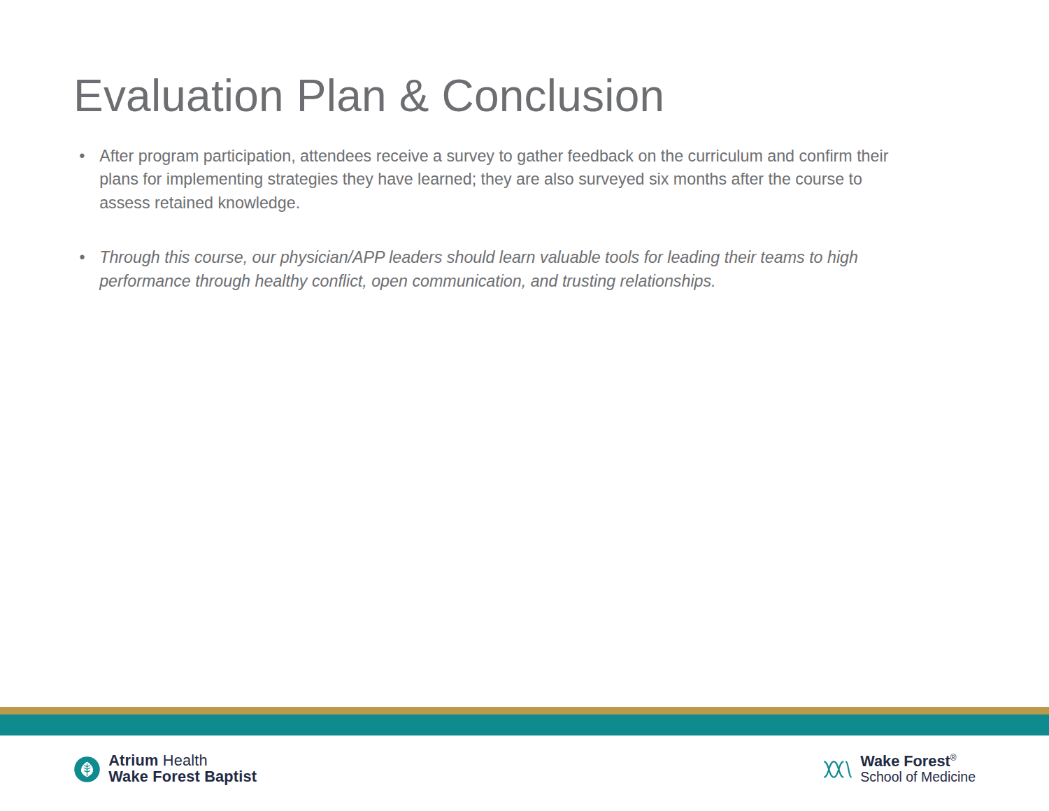Evaluation Plan & Conclusion
After program participation, attendees receive a survey to gather feedback on the curriculum and confirm their plans for implementing strategies they have learned; they are also surveyed six months after the course to assess retained knowledge.
Through this course, our physician/APP leaders should learn valuable tools for leading their teams to high performance through healthy conflict, open communication, and trusting relationships.
Atrium Health
Wake Forest Baptist
Wake Forest®
School of Medicine